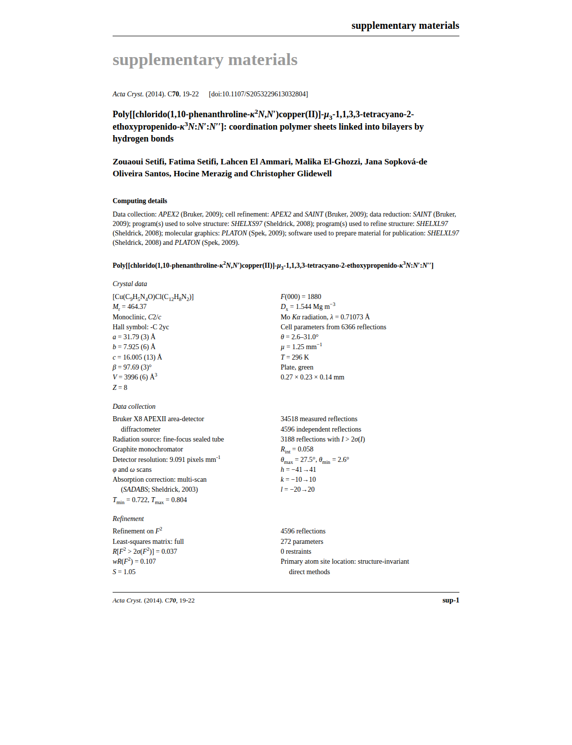supplementary materials
supplementary materials
Acta Cryst. (2014). C70, 19-22 [doi:10.1107/S2053229613032804]
Poly[[chlorido(1,10-phenanthroline-κ2N,N′)copper(II)]-µ3-1,1,3,3-tetracyano-2-ethoxypropenido-κ3N:N′:N′′]: coordination polymer sheets linked into bilayers by hydrogen bonds
Zouaoui Setifi, Fatima Setifi, Lahcen El Ammari, Malika El-Ghozzi, Jana Sopková-de Oliveira Santos, Hocine Merazig and Christopher Glidewell
Computing details
Data collection: APEX2 (Bruker, 2009); cell refinement: APEX2 and SAINT (Bruker, 2009); data reduction: SAINT (Bruker, 2009); program(s) used to solve structure: SHELXS97 (Sheldrick, 2008); program(s) used to refine structure: SHELXL97 (Sheldrick, 2008); molecular graphics: PLATON (Spek, 2009); software used to prepare material for publication: SHELXL97 (Sheldrick, 2008) and PLATON (Spek, 2009).
Poly[[chlorido(1,10-phenanthroline-κ2N,N′)copper(II)]-µ3-1,1,3,3-tetracyano-2-ethoxypropenido-κ3N:N′:N′′]
Crystal data
| [Cu(C 9 H 5 N 4 O)Cl(C 12 H 8 N 2 )] M r = 464.37 Monoclinic, C 2/ c Hall symbol: -C 2yc a = 31.79 (3) Å b = 7.925 (6) Å c = 16.005 (13) Å β = 97.69 (3)° V = 3996 (6) Å 3 Z = 8 | F (000) = 1880 D x = 1.544 Mg m −3 Mo Kα radiation, λ = 0.71073 Å Cell parameters from 6366 reflections θ = 2.6–31.0° µ = 1.25 mm −1 T = 296 K Plate, green 0.27 × 0.23 × 0.14 mm |
Data collection
| Bruker X8 APEXII area-detector diffractometer Radiation source: fine-focus sealed tube Graphite monochromator Detector resolution: 9.091 pixels mm -1 φ and ω scans Absorption correction: multi-scan ( SADABS ; Sheldrick, 2003) T min = 0.722, T max = 0.804 | 34518 measured reflections 4596 independent reflections 3188 reflections with I > 2 σ ( I ) R int = 0.058 θ max = 27.5°, θ min = 2.6° h = −41→41 k = −10→10 l = −20→20 |
Refinement
| Refinement on F 2 Least-squares matrix: full R [ F 2 > 2 σ ( F 2 )] = 0.037 wR ( F 2 ) = 0.107 S = 1.05 | 4596 reflections 272 parameters 0 restraints Primary atom site location: structure-invariant direct methods |
Acta Cryst. (2014). C 70, 19-22
sup-1